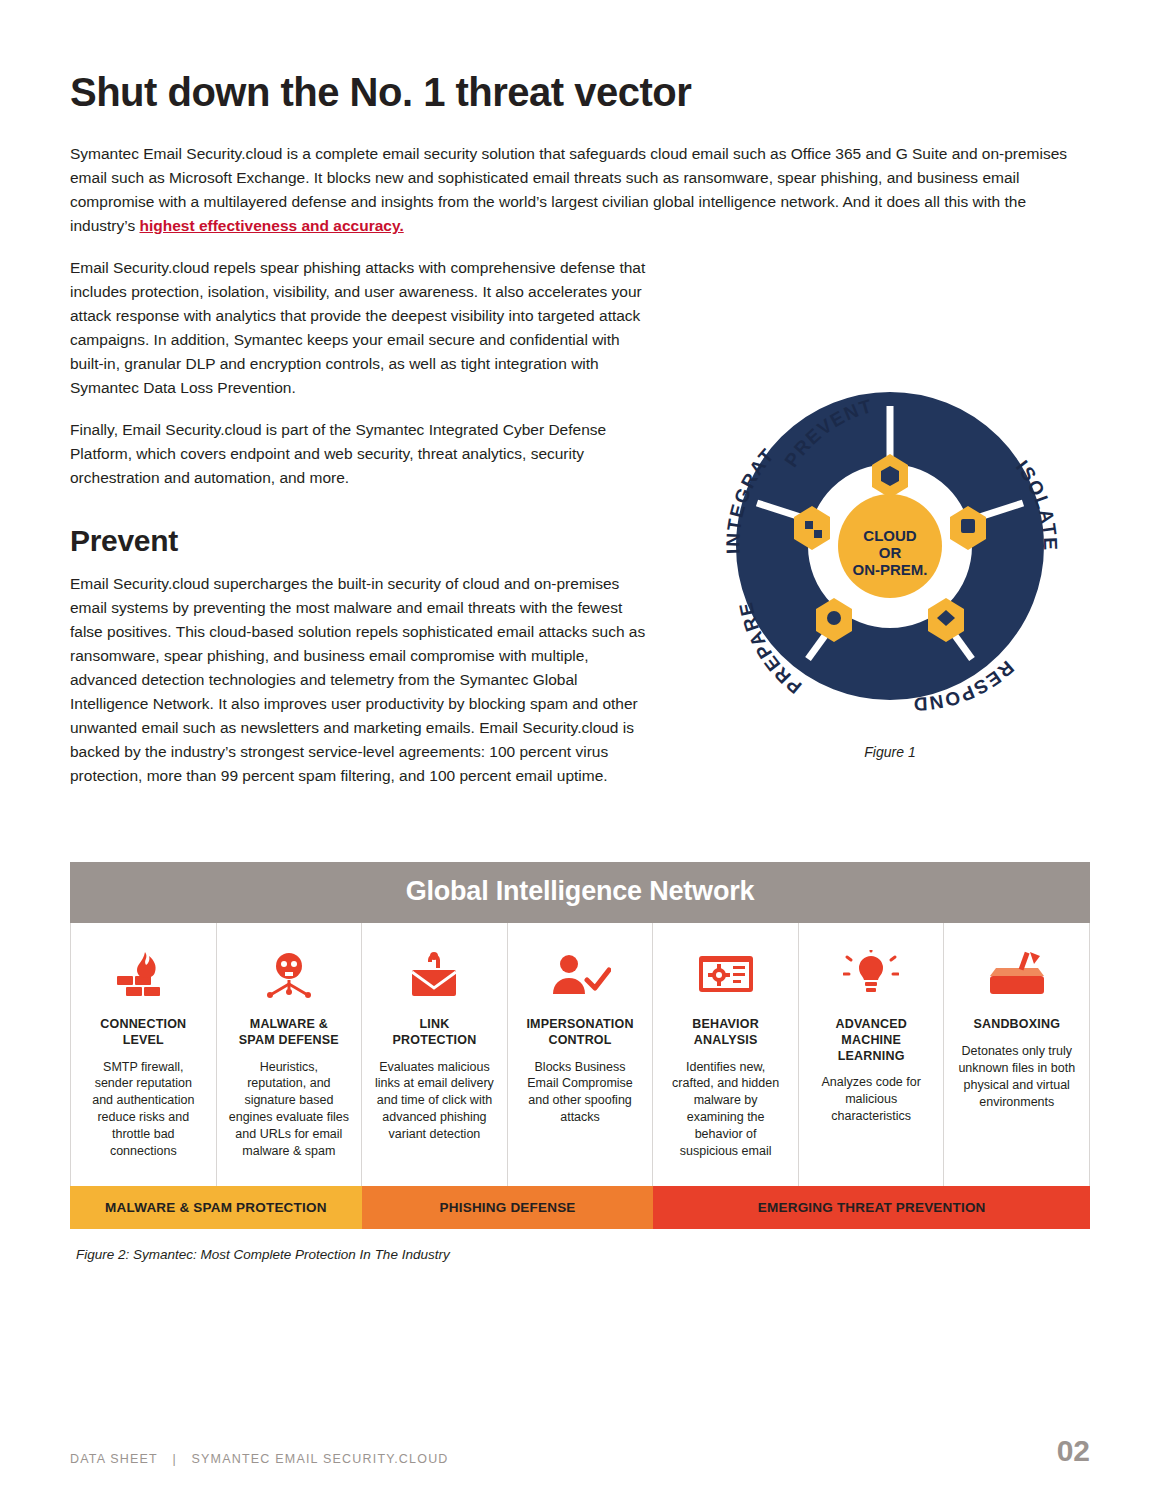Shut down the No. 1 threat vector
Symantec Email Security.cloud is a complete email security solution that safeguards cloud email such as Office 365 and G Suite and on-premises email such as Microsoft Exchange. It blocks new and sophisticated email threats such as ransomware, spear phishing, and business email compromise with a multilayered defense and insights from the world’s largest civilian global intelligence network. And it does all this with the industry’s highest effectiveness and accuracy.
Email Security.cloud repels spear phishing attacks with comprehensive defense that includes protection, isolation, visibility, and user awareness. It also accelerates your attack response with analytics that provide the deepest visibility into targeted attack campaigns. In addition, Symantec keeps your email secure and confidential with built-in, granular DLP and encryption controls, as well as tight integration with Symantec Data Loss Prevention.
Finally, Email Security.cloud is part of the Symantec Integrated Cyber Defense Platform, which covers endpoint and web security, threat analytics, security orchestration and automation, and more.
Prevent
Email Security.cloud supercharges the built-in security of cloud and on-premises email systems by preventing the most malware and email threats with the fewest false positives. This cloud-based solution repels sophisticated email attacks such as ransomware, spear phishing, and business email compromise with multiple, advanced detection technologies and telemetry from the Symantec Global Intelligence Network. It also improves user productivity by blocking spam and other unwanted email such as newsletters and marketing emails. Email Security.cloud is backed by the industry’s strongest service-level agreements: 100 percent virus protection, more than 99 percent spam filtering, and 100 percent email uptime.
CLOUD OR ON-PREM. PREVENT ISOLATE RESPOND PREPARE INTEGRATE
Figure 1
Global Intelligence Network
Connection
Level
SMTP firewall, sender reputation and authentication reduce risks and throttle bad connections
Malware &
Spam Defense
Heuristics, reputation, and signature based engines evaluate files and URLs for email malware & spam
Link
Protection
Evaluates malicious links at email delivery and time of click with advanced phishing variant detection
Impersonation
Control
Blocks Business Email Compromise and other spoofing attacks
Behavior
Analysis
Identifies new, crafted, and hidden malware by examining the behavior of suspicious email
Advanced
Machine
Learning
Analyzes code for malicious characteristics
Sandboxing
Detonates only truly unknown files in both physical and virtual environments
Malware & Spam Protection
Phishing Defense
Emerging Threat Prevention
Figure 2: Symantec: Most Complete Protection In The Industry
DATA SHEET | SYMANTEC EMAIL SECURITY.CLOUD
02